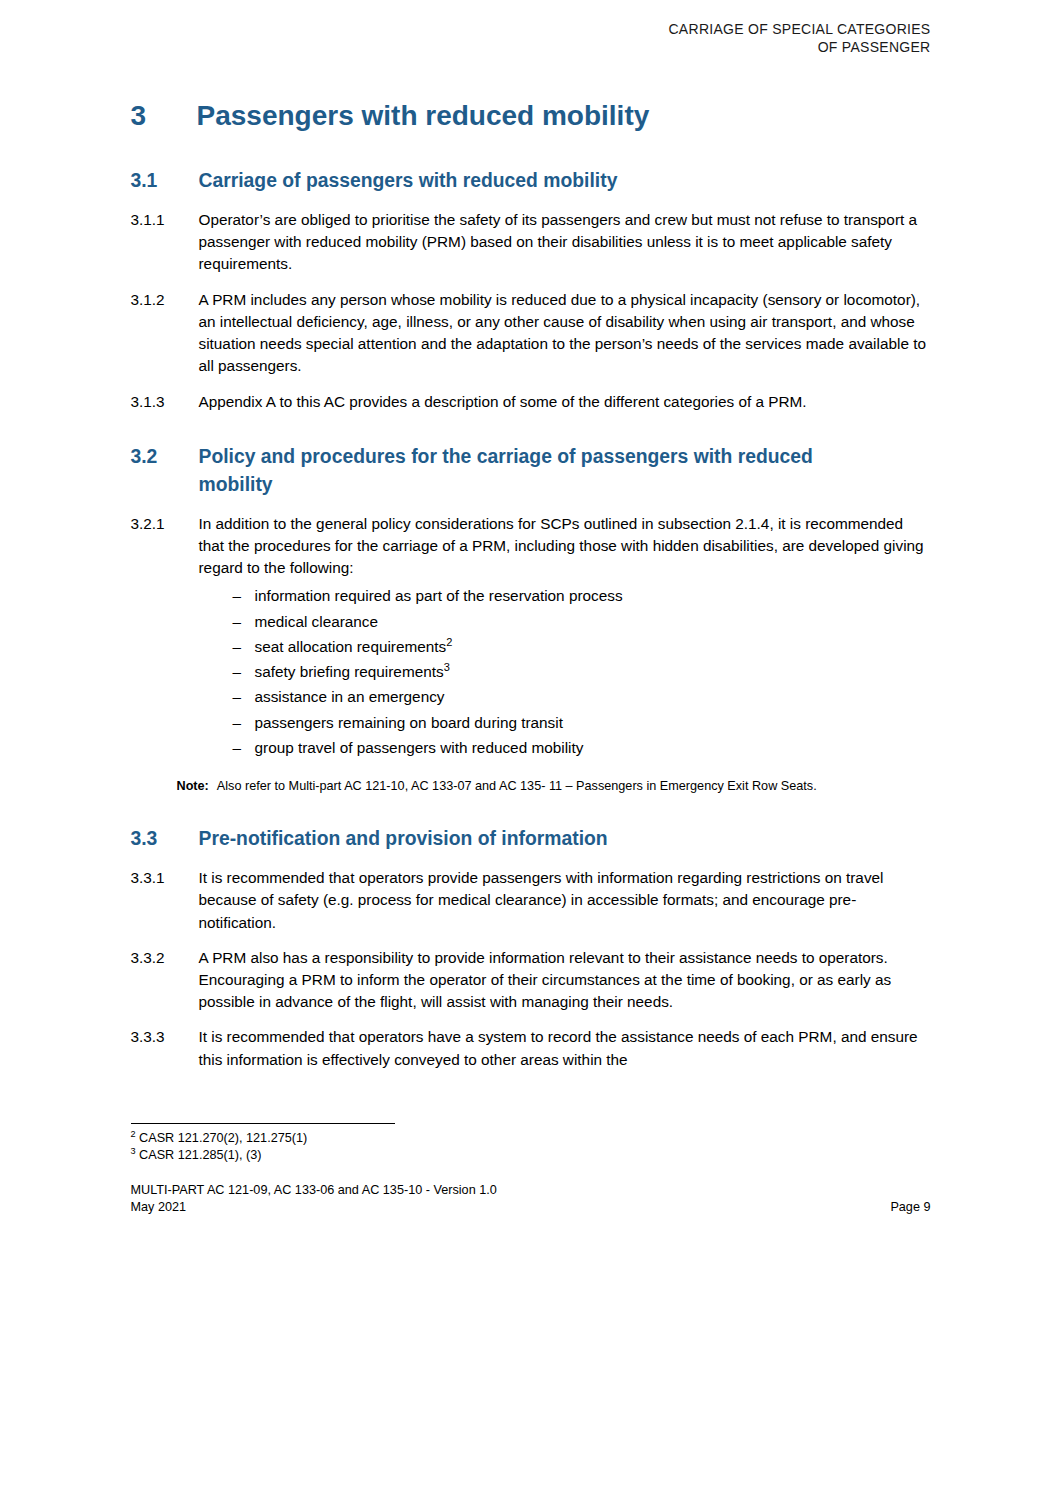CARRIAGE OF SPECIAL CATEGORIES
OF PASSENGER
3 Passengers with reduced mobility
3.1 Carriage of passengers with reduced mobility
3.1.1
Operator’s are obliged to prioritise the safety of its passengers and crew but must not refuse to transport a passenger with reduced mobility (PRM) based on their disabilities unless it is to meet applicable safety requirements.
3.1.2
A PRM includes any person whose mobility is reduced due to a physical incapacity (sensory or locomotor), an intellectual deficiency, age, illness, or any other cause of disability when using air transport, and whose situation needs special attention and the adaptation to the person’s needs of the services made available to all passengers.
3.1.3
Appendix A to this AC provides a description of some of the different categories of a PRM.
3.2 Policy and procedures for the carriage of passengers with reduced mobility
3.2.1
In addition to the general policy considerations for SCPs outlined in subsection 2.1.4, it is recommended that the procedures for the carriage of a PRM, including those with hidden disabilities, are developed giving regard to the following:
information required as part of the reservation process
medical clearance
seat allocation requirements2
safety briefing requirements3
assistance in an emergency
passengers remaining on board during transit
group travel of passengers with reduced mobility
Note:
Also refer to Multi-part AC 121-10, AC 133-07 and AC 135- 11 – Passengers in Emergency Exit Row Seats.
3.3 Pre-notification and provision of information
3.3.1
It is recommended that operators provide passengers with information regarding restrictions on travel because of safety (e.g. process for medical clearance) in accessible formats; and encourage pre-notification.
3.3.2
A PRM also has a responsibility to provide information relevant to their assistance needs to operators. Encouraging a PRM to inform the operator of their circumstances at the time of booking, or as early as possible in advance of the flight, will assist with managing their needs.
3.3.3
It is recommended that operators have a system to record the assistance needs of each PRM, and ensure this information is effectively conveyed to other areas within the
2 CASR 121.270(2), 121.275(1)
3 CASR 121.285(1), (3)
MULTI-PART AC 121-09, AC 133-06 and AC 135-10 - Version 1.0
May 2021
Page 9